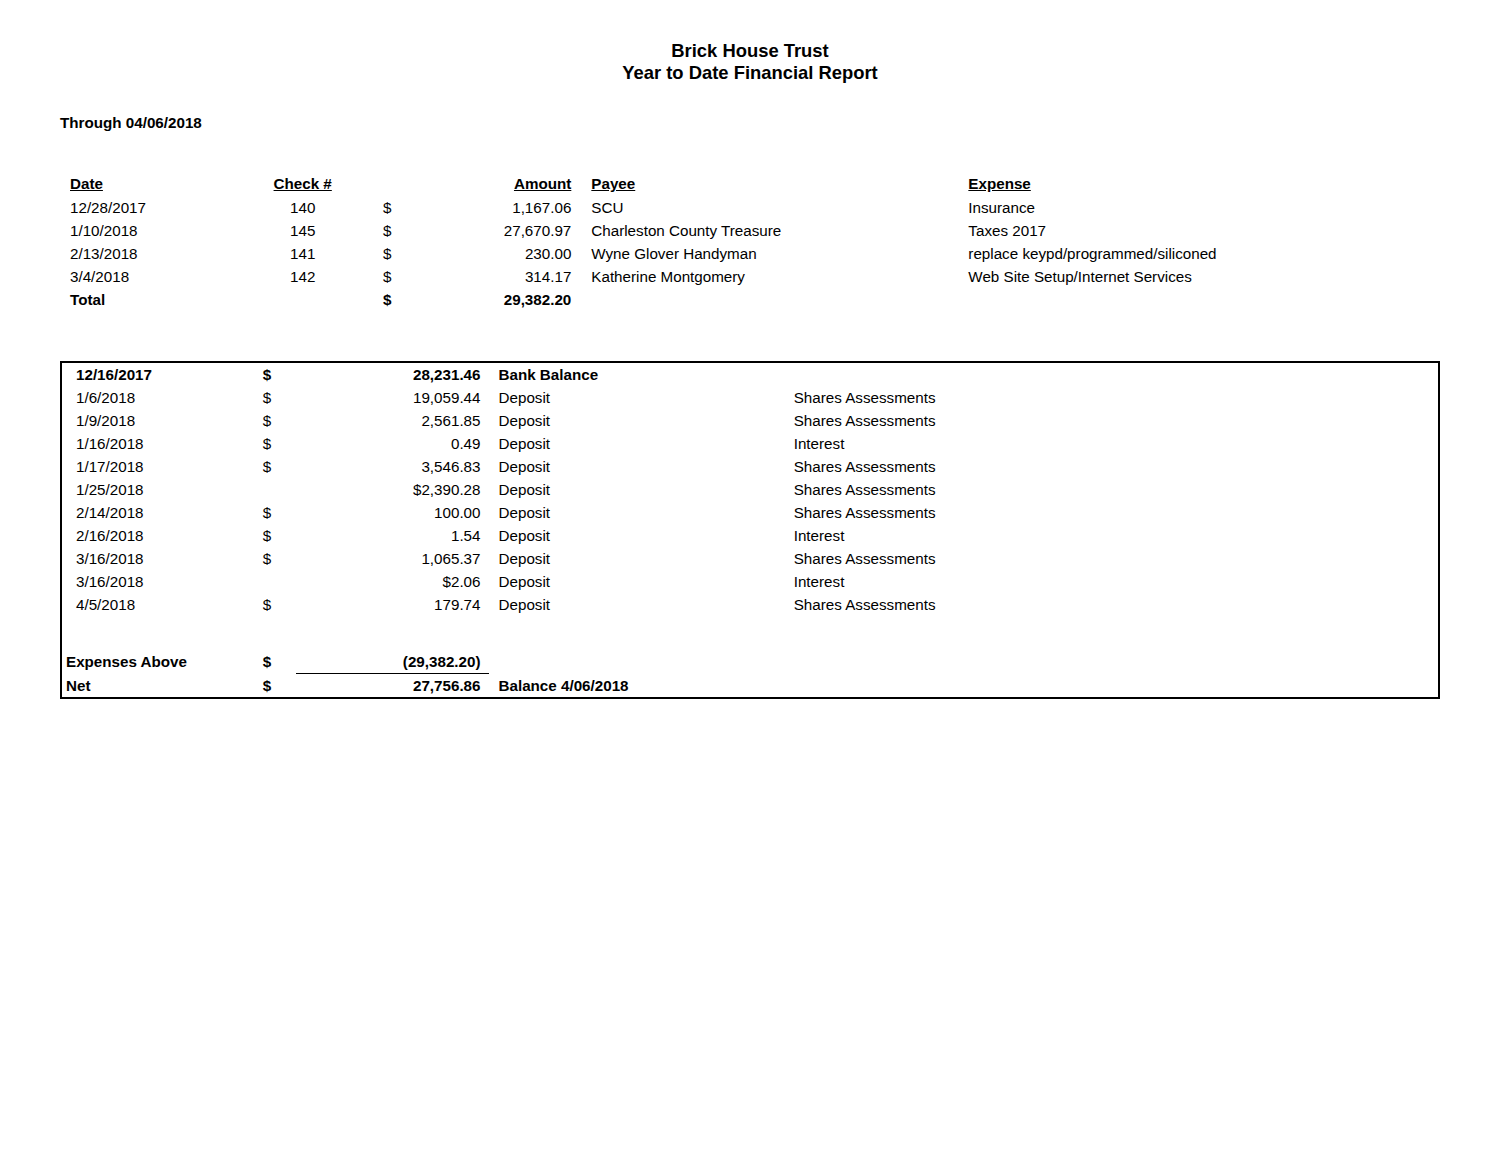Brick House Trust
Year to Date Financial Report
Through 04/06/2018
| Date | Check # | Amount | Payee | Expense |
| --- | --- | --- | --- | --- |
| 12/28/2017 | 140 | $ | 1,167.06 | SCU | Insurance |
| 1/10/2018 | 145 | $ | 27,670.97 | Charleston County Treasure | Taxes 2017 |
| 2/13/2018 | 141 | $ | 230.00 | Wyne Glover Handyman | replace keypd/programmed/siliconed |
| 3/4/2018 | 142 | $ | 314.17 | Katherine Montgomery | Web Site Setup/Internet Services |
| Total | | $ | 29,382.20 | | |
| 12/16/2017 | $ | 28,231.46 | Bank Balance | |
| 1/6/2018 | $ | 19,059.44 | Deposit | Shares Assessments |
| 1/9/2018 | $ | 2,561.85 | Deposit | Shares Assessments |
| 1/16/2018 | $ | 0.49 | Deposit | Interest |
| 1/17/2018 | $ | 3,546.83 | Deposit | Shares Assessments |
| 1/25/2018 | | $2,390.28 | Deposit | Shares Assessments |
| 2/14/2018 | $ | 100.00 | Deposit | Shares Assessments |
| 2/16/2018 | $ | 1.54 | Deposit | Interest |
| 3/16/2018 | $ | 1,065.37 | Deposit | Shares Assessments |
| 3/16/2018 | | $2.06 | Deposit | Interest |
| 4/5/2018 | $ | 179.74 | Deposit | Shares Assessments |
| Expenses Above | $ | (29,382.20) | | |
| Net | $ | 27,756.86 | Balance 4/06/2018 | |